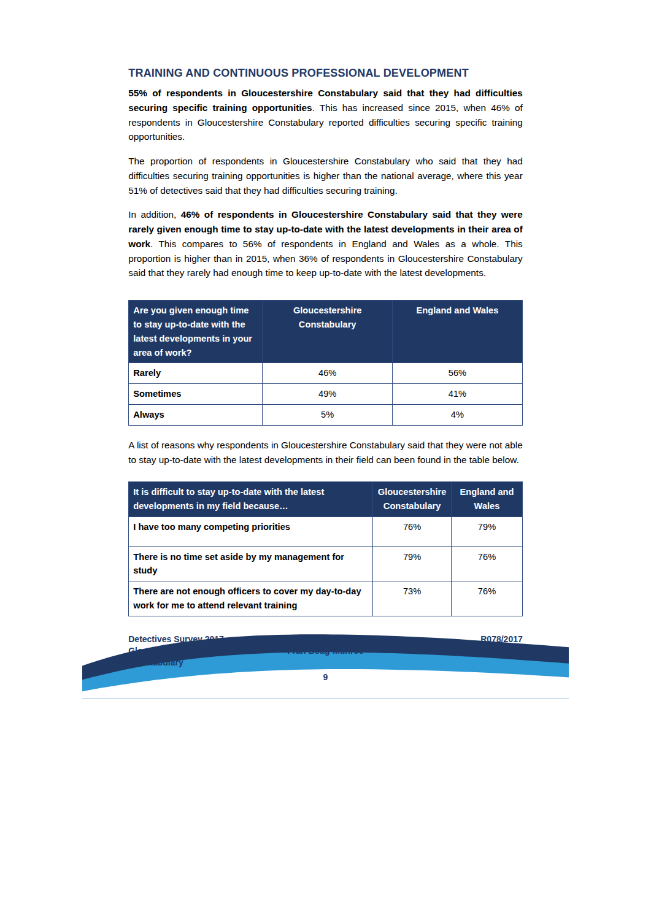Training and Continuous Professional Development
55% of respondents in Gloucestershire Constabulary said that they had difficulties securing specific training opportunities. This has increased since 2015, when 46% of respondents in Gloucestershire Constabulary reported difficulties securing specific training opportunities.
The proportion of respondents in Gloucestershire Constabulary who said that they had difficulties securing training opportunities is higher than the national average, where this year 51% of detectives said that they had difficulties securing training.
In addition, 46% of respondents in Gloucestershire Constabulary said that they were rarely given enough time to stay up-to-date with the latest developments in their area of work. This compares to 56% of respondents in England and Wales as a whole. This proportion is higher than in 2015, when 36% of respondents in Gloucestershire Constabulary said that they rarely had enough time to keep up-to-date with the latest developments.
| Are you given enough time to stay up-to-date with the latest developments in your area of work? | Gloucestershire Constabulary | England and Wales |
| --- | --- | --- |
| Rarely | 46% | 56% |
| Sometimes | 49% | 41% |
| Always | 5% | 4% |
A list of reasons why respondents in Gloucestershire Constabulary said that they were not able to stay up-to-date with the latest developments in their field can been found in the table below.
| It is difficult to stay up-to-date with the latest developments in my field because… | Gloucestershire Constabulary | England and Wales |
| --- | --- | --- |
| I have too many competing priorities | 76% | 79% |
| There is no time set aside by my management for study | 79% | 76% |
| There are not enough officers to cover my day-to-day work for me to attend relevant training | 73% | 76% |
Detectives Survey 2017
Gloucestershire
Constabulary
Research & Policy Support
Fran Boag-Munroe
R078/2017
9